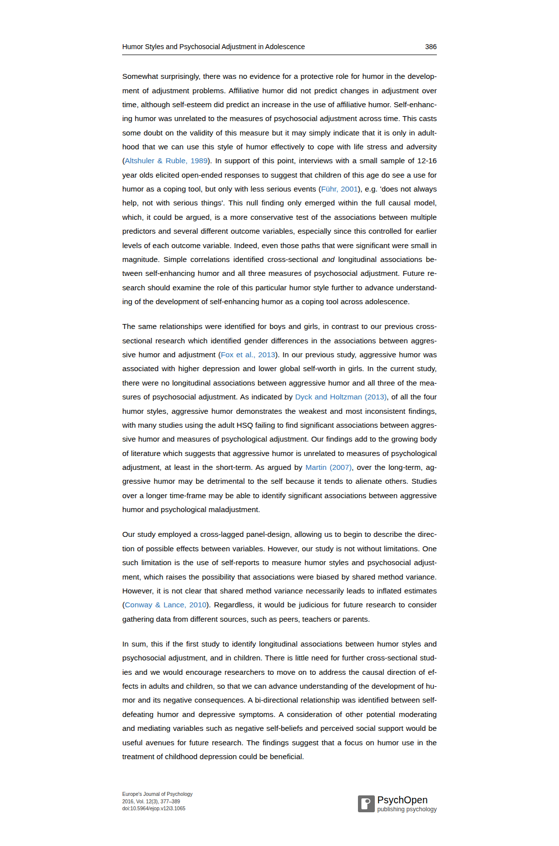Humor Styles and Psychosocial Adjustment in Adolescence 386
Somewhat surprisingly, there was no evidence for a protective role for humor in the development of adjustment problems. Affiliative humor did not predict changes in adjustment over time, although self-esteem did predict an increase in the use of affiliative humor. Self-enhancing humor was unrelated to the measures of psychosocial adjustment across time. This casts some doubt on the validity of this measure but it may simply indicate that it is only in adulthood that we can use this style of humor effectively to cope with life stress and adversity (Altshuler & Ruble, 1989). In support of this point, interviews with a small sample of 12-16 year olds elicited open-ended responses to suggest that children of this age do see a use for humor as a coping tool, but only with less serious events (Führ, 2001), e.g. 'does not always help, not with serious things'. This null finding only emerged within the full causal model, which, it could be argued, is a more conservative test of the associations between multiple predictors and several different outcome variables, especially since this controlled for earlier levels of each outcome variable. Indeed, even those paths that were significant were small in magnitude. Simple correlations identified cross-sectional and longitudinal associations between self-enhancing humor and all three measures of psychosocial adjustment. Future research should examine the role of this particular humor style further to advance understanding of the development of self-enhancing humor as a coping tool across adolescence.
The same relationships were identified for boys and girls, in contrast to our previous cross-sectional research which identified gender differences in the associations between aggressive humor and adjustment (Fox et al., 2013). In our previous study, aggressive humor was associated with higher depression and lower global self-worth in girls. In the current study, there were no longitudinal associations between aggressive humor and all three of the measures of psychosocial adjustment. As indicated by Dyck and Holtzman (2013), of all the four humor styles, aggressive humor demonstrates the weakest and most inconsistent findings, with many studies using the adult HSQ failing to find significant associations between aggressive humor and measures of psychological adjustment. Our findings add to the growing body of literature which suggests that aggressive humor is unrelated to measures of psychological adjustment, at least in the short-term. As argued by Martin (2007), over the long-term, aggressive humor may be detrimental to the self because it tends to alienate others. Studies over a longer time-frame may be able to identify significant associations between aggressive humor and psychological maladjustment.
Our study employed a cross-lagged panel-design, allowing us to begin to describe the direction of possible effects between variables. However, our study is not without limitations. One such limitation is the use of self-reports to measure humor styles and psychosocial adjustment, which raises the possibility that associations were biased by shared method variance. However, it is not clear that shared method variance necessarily leads to inflated estimates (Conway & Lance, 2010). Regardless, it would be judicious for future research to consider gathering data from different sources, such as peers, teachers or parents.
In sum, this if the first study to identify longitudinal associations between humor styles and psychosocial adjustment, and in children. There is little need for further cross-sectional studies and we would encourage researchers to move on to address the causal direction of effects in adults and children, so that we can advance understanding of the development of humor and its negative consequences. A bi-directional relationship was identified between self-defeating humor and depressive symptoms. A consideration of other potential moderating and mediating variables such as negative self-beliefs and perceived social support would be useful avenues for future research. The findings suggest that a focus on humor use in the treatment of childhood depression could be beneficial.
Europe's Journal of Psychology
2016, Vol. 12(3), 377–389
doi:10.5964/ejop.v12i3.1065
PsychOpen
publishing psychology